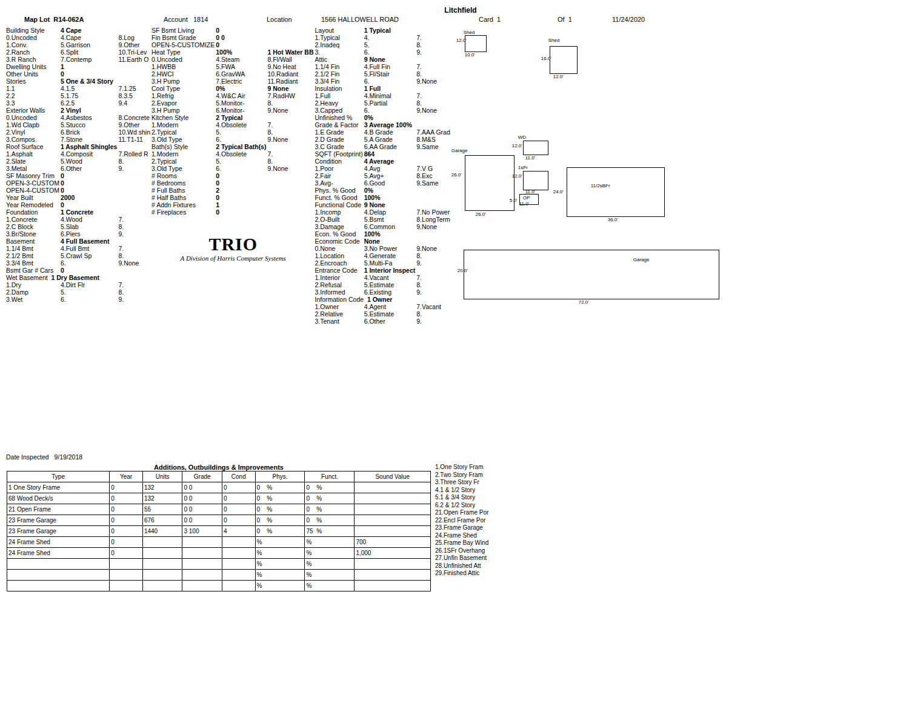Litchfield
Map Lot R14-062A
Account 1814
Location
1566 HALLOWELL ROAD
Card 1
Of 1
11/24/2020
| / Building Style / 4 Cape / / 0.Uncoded / 4.Cape / 8.Log / / 1.Conv. / 5.Garrison / 9.Other / / 2.Ranch / 6.Split / 10.Tri-Lev / / 3.R Ranch / 7.Contemp / 11.Earth O / / Dwelling Units / 1 / / Other Units / 0 / / Stories / 5 One & 3/4 Story / / 1.1 / 4.1.5 / 7.1.25 / / 2.2 / 5.1.75 / 8.3.5 / / 3.3 / 6.2.5 / 9.4 / / Exterior Walls / 2 Vinyl / / 0.Uncoded / 4.Asbestos / 8.Concrete / / 1.Wd Clapb / 5.Stucco / 9.Other / / 2.Vinyl / 6.Brick / 10.Wd shin / / 3.Compos. / 7.Stone / 11.T1-11 / / Roof Surface / 1 Asphalt Shingles / / 1.Asphalt / 4.Composit / 7.Rolled R / / 2.Slate / 5.Wood / 8. / / 3.Metal / 6.Other / 9. / / SF Masonry Trim / 0 / / OPEN-3-CUSTOM / 0 / / OPEN-4-CUSTOM / 0 / / Year Built / 2000 / / Year Remodeled / 0 / / Foundation / 1 Concrete / / 1.Concrete / 4.Wood / 7. / / 2.C Block / 5.Slab / 8. / / 3.Br/Stone / 6.Piers / 9. / / Basement / 4 Full Basement / / 1.1/4 Bmt / 4.Full Bmt / 7. / / 2.1/2 Bmt / 5.Crawl Sp / 8. / / 3.3/4 Bmt / 6. / 9.None / / Bsmt Gar # Cars / 0 / / Wet Basement 1 Dry Basement / / 1.Dry / 4.Dirt Flr / 7. / / 2.Damp / 5. / 8. / / 3.Wet / 6. / 9. / | / SF Bsmt Living / 0 / / Fin Bsmt Grade / 0 0 / / OPEN-5-CUSTOMIZE / 0 / / Heat Type / 100% / 1 Hot Water BB / / 0.Uncoded / 4.Steam / 8.Fl/Wall / / 1.HWBB / 5.FWA / 9.No Heat / / 2.HWCI / 6.GravWA / 10.Radiant / / 3.H Pump / 7.Electric / 11.Radiant / / Cool Type / 0% / 9 None / / 1.Refrig / 4.W&C Air / 7.RadHW / / 2.Evapor / 5.Monitor- / 8. / / 3.H Pump / 6.Monitor- / 9.None / / Kitchen Style / 2 Typical / / 1.Modern / 4.Obsolete / 7. / / 2.Typical / 5. / 8. / / 3.Old Type / 6. / 9.None / / Bath(s) Style / 2 Typical Bath(s) / / 1.Modern / 4.Obsolete / 7. / / 2.Typical / 5. / 8. / / 3.Old Type / 6. / 9.None / / # Rooms / 0 / / # Bedrooms / 0 / / # Full Baths / 2 / / # Half Baths / 0 / / # Addn Fixtures / 1 / / # Fireplaces / 0 / TRIO A Division of Harris Computer Systems | / Layout / 1 Typical / / 1.Typical / 4. / 7. / / 2.Inadeq / 5. / 8. / / 3. / 6. / 9. / / Attic / 9 None / / 1.1/4 Fin / 4.Full Fin / 7. / / 2.1/2 Fin / 5.Fl/Stair / 8. / / 3.3/4 Fin / 6. / 9.None / / Insulation / 1 Full / / 1.Full / 4.Minimal / 7. / / 2.Heavy / 5.Partial / 8. / / 3.Capped / 6. / 9.None / / Unfinished % / 0% / / Grade & Factor / 3 Average 100% / / 1.E Grade / 4.B Grade / 7.AAA Grad / / 2.D Grade / 5.A Grade / 8.M&S / / 3.C Grade / 6.AA Grade / 9.Same / / SQFT (Footprint) / 864 / / Condition / 4 Average / / 1.Poor / 4.Avg / 7.V G / / 2.Fair / 5.Avg+ / 8.Exc / / 3.Avg- / 6.Good / 9.Same / / Phys. % Good / 0% / / Funct. % Good / 100% / / Functional Code / 9 None / / 1.Incomp / 4.Delap / 7.No Power / / 2.O-Built / 5.Bsmt / 8.LongTerm / / 3.Damage / 6.Common / 9.None / / Econ. % Good / 100% / / Economic Code / None / / 0.None / 3.No Power / 9.None / / 1.Location / 4.Generate / 8. / / 2.Encroach / 5.Multi-Fa / 9. / / Entrance Code / 1 Interior Inspect / / 1.Interior / 4.Vacant / 7. / / 2.Refusal / 5.Estimate / 8. / / 3.Informed / 6.Existing / 9. / / Information Code 1 Owner / / 1.Owner / 4.Agent / 7.Vacant / / 2.Relative / 5.Estimate / 8. / / 3.Tenant / 6.Other / 9. / | Shed 12.0' 10.0' Shed 16.0' 12.0' Garage 26.0' 26.0' WD 12.0' 11.0' 1sFr 12.0' 11.0' 5.0' OP 11.0' 24.0' 11/2sBFr 36.0' Garage 20.0' 72.0' |
Date Inspected 9/19/2018
| Additions, Outbuildings & Improvements / Type / Year / Units / Grade / Cond / Phys. / Funct. / Sound Value / / --- / --- / --- / --- / --- / --- / --- / --- / / 1 One Story Frame / 0 / 132 / 0 0 / 0 / 0 % / 0 % / / / 68 Wood Deck/s / 0 / 132 / 0 0 / 0 / 0 % / 0 % / / / 21 Open Frame / 0 / 55 / 0 0 / 0 / 0 % / 0 % / / / 23 Frame Garage / 0 / 676 / 0 0 / 0 / 0 % / 0 % / / / 23 Frame Garage / 0 / 1440 / 3 100 / 4 / 0 % / 75 % / / / 24 Frame Shed / 0 / / / / % / % / 700 / / 24 Frame Shed / 0 / / / / % / % / 1,000 / / / / / / / % / % / / / / / / / / % / % / / / / / / / / % / % / / | 1.One Story Fram 2.Two Story Fram 3.Three Story Fr 4.1 & 1/2 Story 5.1 & 3/4 Story 6.2 & 1/2 Story 21.Open Frame Por 22.Encl Frame Por 23.Frame Garage 24.Frame Shed 25.Frame Bay Wind 26.1SFr Overhang 27.Unfin Basement 28.Unfinished Att 29.Finished Attic |